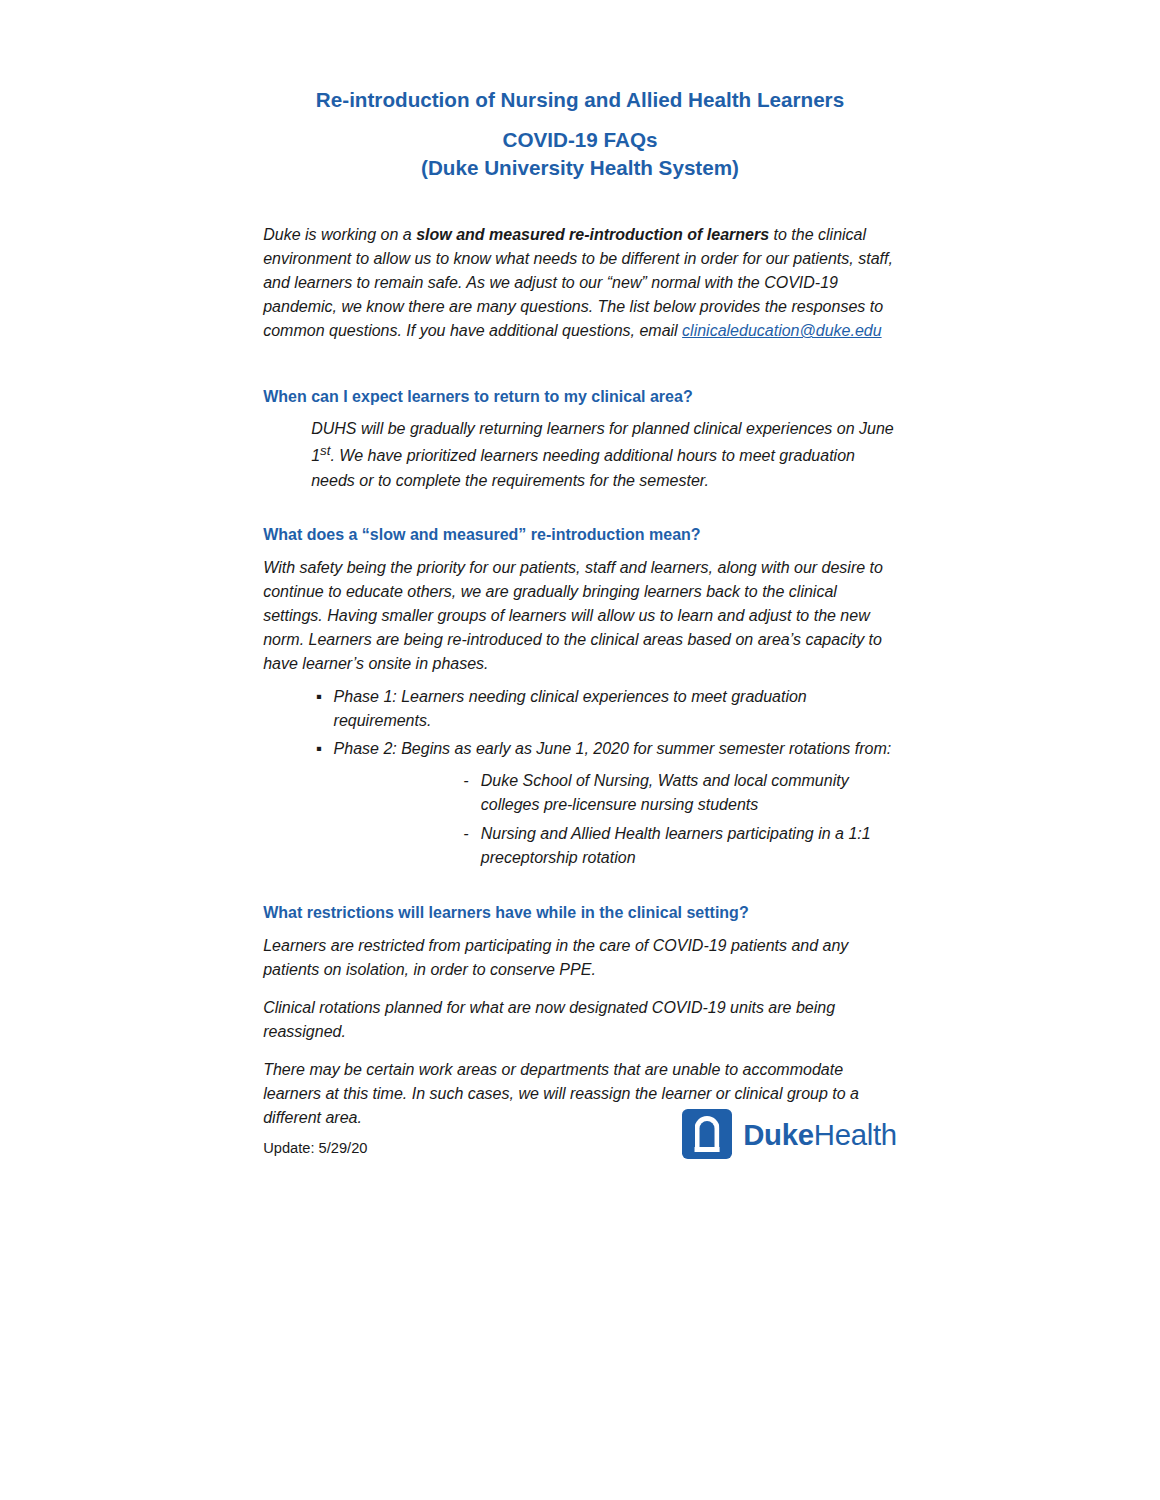Re-introduction of Nursing and Allied Health Learners
COVID-19 FAQs
(Duke University Health System)
Duke is working on a slow and measured re-introduction of learners to the clinical environment to allow us to know what needs to be different in order for our patients, staff, and learners to remain safe. As we adjust to our “new” normal with the COVID-19 pandemic, we know there are many questions. The list below provides the responses to common questions. If you have additional questions, email clinicaleducation@duke.edu
When can I expect learners to return to my clinical area?
DUHS will be gradually returning learners for planned clinical experiences on June 1st. We have prioritized learners needing additional hours to meet graduation needs or to complete the requirements for the semester.
What does a “slow and measured” re-introduction mean?
With safety being the priority for our patients, staff and learners, along with our desire to continue to educate others, we are gradually bringing learners back to the clinical settings. Having smaller groups of learners will allow us to learn and adjust to the new norm. Learners are being re-introduced to the clinical areas based on area’s capacity to have learner’s onsite in phases.
Phase 1: Learners needing clinical experiences to meet graduation requirements.
Phase 2: Begins as early as June 1, 2020 for summer semester rotations from:
Duke School of Nursing, Watts and local community colleges pre-licensure nursing students
Nursing and Allied Health learners participating in a 1:1 preceptorship rotation
What restrictions will learners have while in the clinical setting?
Learners are restricted from participating in the care of COVID-19 patients and any patients on isolation, in order to conserve PPE.
Clinical rotations planned for what are now designated COVID-19 units are being reassigned.
There may be certain work areas or departments that are unable to accommodate learners at this time. In such cases, we will reassign the learner or clinical group to a different area.
Update: 5/29/20
Duke Health